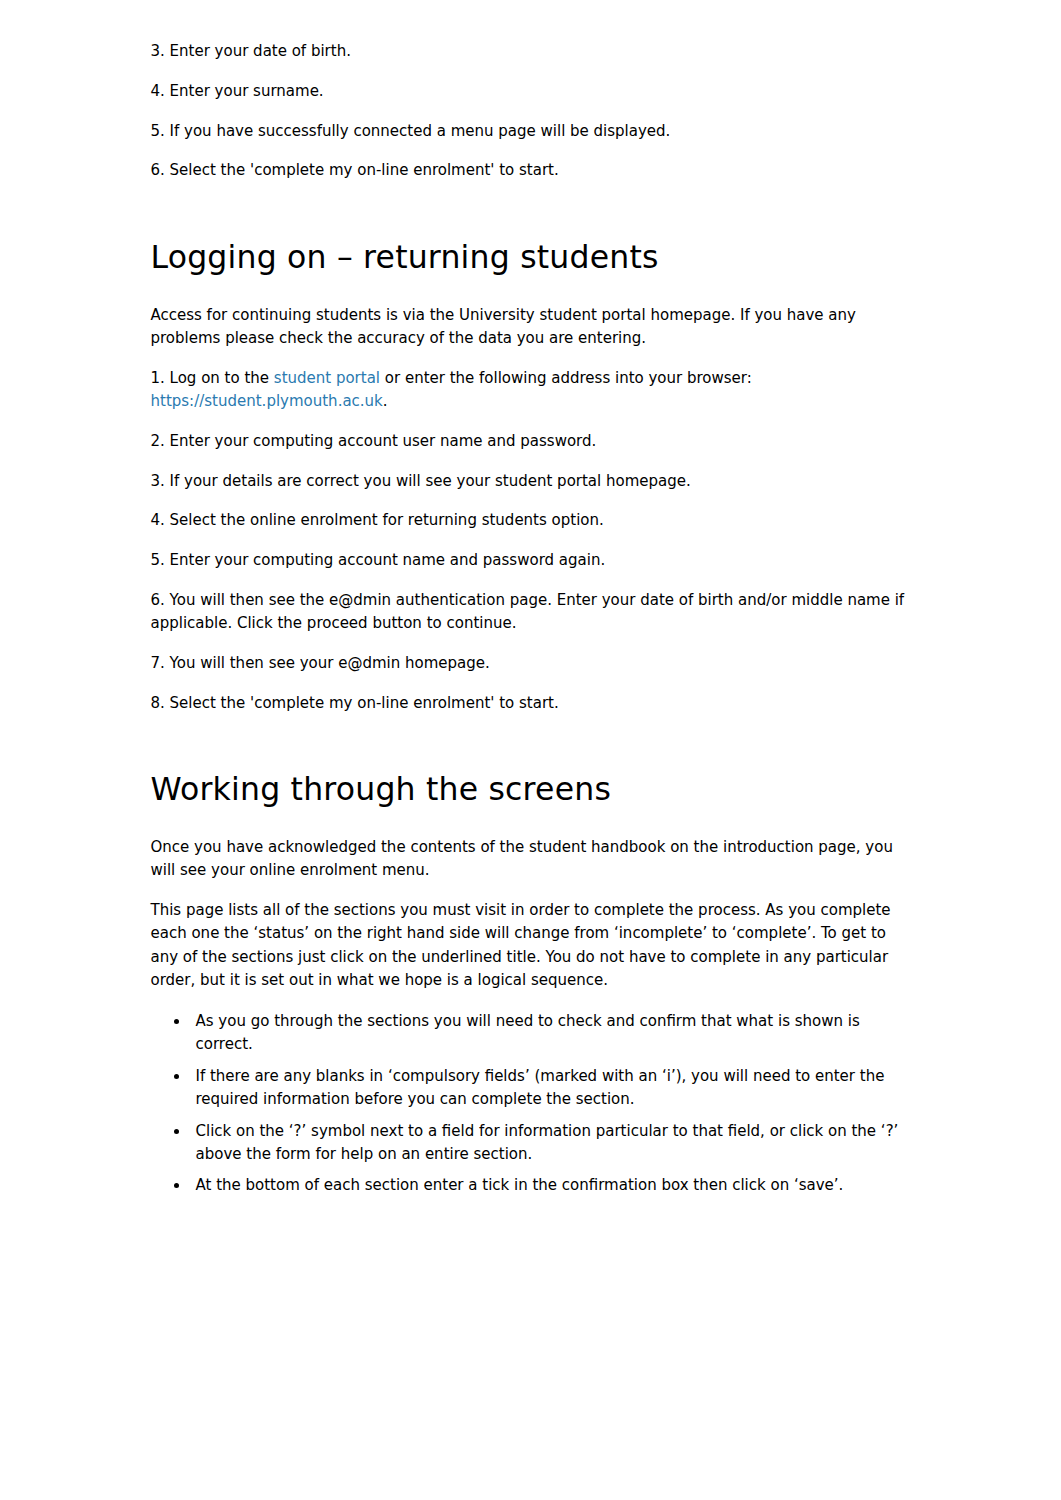3. Enter your date of birth.
4. Enter your surname.
5. If you have successfully connected a menu page will be displayed.
6. Select the 'complete my on-line enrolment' to start.
Logging on – returning students
Access for continuing students is via the University student portal homepage. If you have any problems please check the accuracy of the data you are entering.
1. Log on to the student portal or enter the following address into your browser: https://student.plymouth.ac.uk.
2. Enter your computing account user name and password.
3. If your details are correct you will see your student portal homepage.
4. Select the online enrolment for returning students option.
5. Enter your computing account name and password again.
6. You will then see the e@dmin authentication page. Enter your date of birth and/or middle name if applicable. Click the proceed button to continue.
7. You will then see your e@dmin homepage.
8. Select the 'complete my on-line enrolment' to start.
Working through the screens
Once you have acknowledged the contents of the student handbook on the introduction page, you will see your online enrolment menu.
This page lists all of the sections you must visit in order to complete the process. As you complete each one the ‘status’ on the right hand side will change from ‘incomplete’ to ‘complete’. To get to any of the sections just click on the underlined title. You do not have to complete in any particular order, but it is set out in what we hope is a logical sequence.
As you go through the sections you will need to check and confirm that what is shown is correct.
If there are any blanks in ‘compulsory fields’ (marked with an ‘i’), you will need to enter the required information before you can complete the section.
Click on the ‘?’ symbol next to a field for information particular to that field, or click on the ‘?’ above the form for help on an entire section.
At the bottom of each section enter a tick in the confirmation box then click on ‘save’.